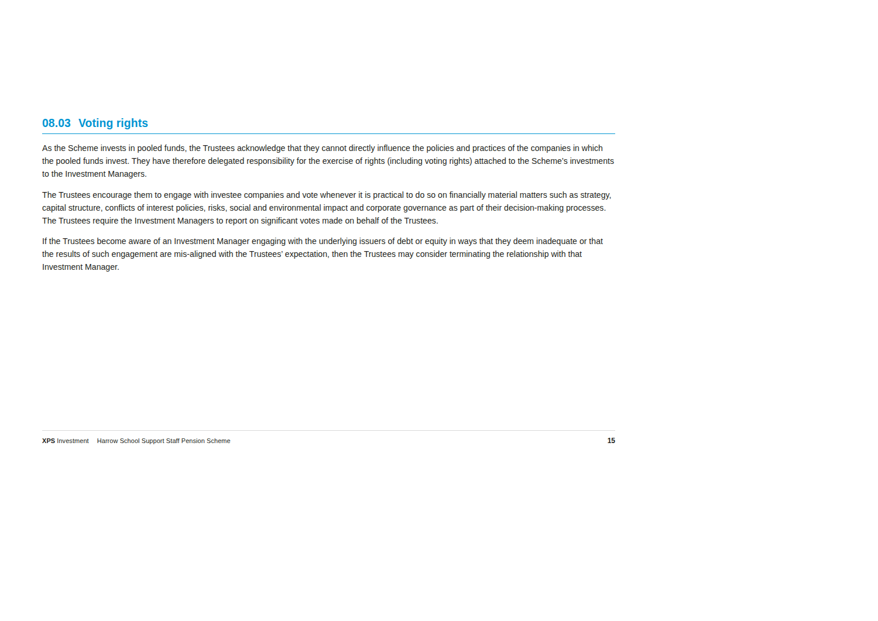08.03 Voting rights
As the Scheme invests in pooled funds, the Trustees acknowledge that they cannot directly influence the policies and practices of the companies in which the pooled funds invest. They have therefore delegated responsibility for the exercise of rights (including voting rights) attached to the Scheme’s investments to the Investment Managers.
The Trustees encourage them to engage with investee companies and vote whenever it is practical to do so on financially material matters such as strategy, capital structure, conflicts of interest policies, risks, social and environmental impact and corporate governance as part of their decision-making processes. The Trustees require the Investment Managers to report on significant votes made on behalf of the Trustees.
If the Trustees become aware of an Investment Manager engaging with the underlying issuers of debt or equity in ways that they deem inadequate or that the results of such engagement are mis-aligned with the Trustees’ expectation, then the Trustees may consider terminating the relationship with that Investment Manager.
XPS Investment Harrow School Support Staff Pension Scheme
15